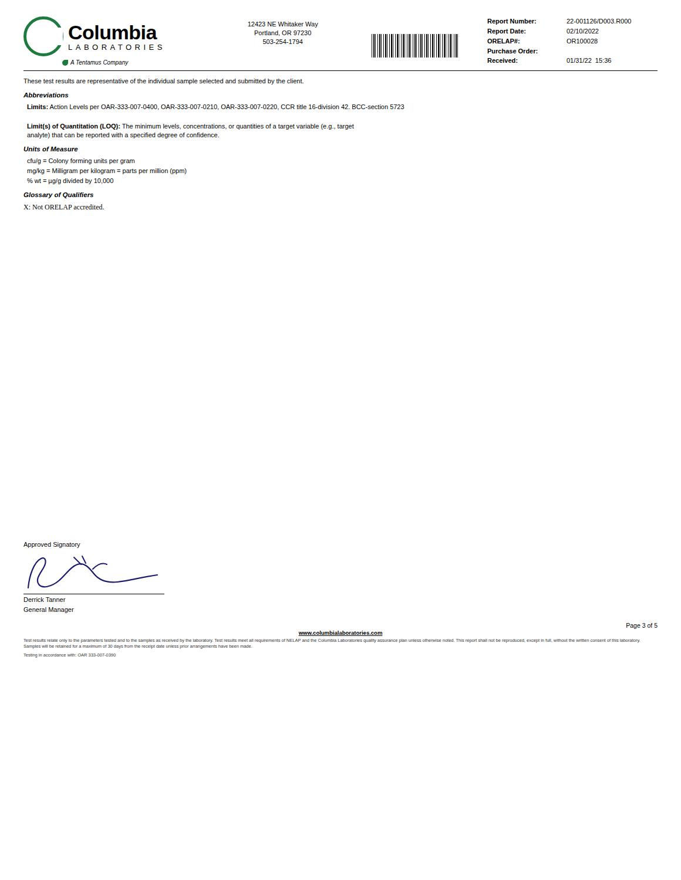Columbia
LABORATORIES
A Tentamus Company
12423 NE Whitaker Way
Portland, OR 97230
503-254-1794
| Report Number: | 22-001126/D003.R000 |
| Report Date: | 02/10/2022 |
| ORELAP#: | OR100028 |
| Purchase Order: | |
| Received: | 01/31/22 15:36 |
These test results are representative of the individual sample selected and submitted by the client.
Abbreviations
Limits: Action Levels per OAR-333-007-0400, OAR-333-007-0210, OAR-333-007-0220, CCR title 16-division 42. BCC-section 5723
Limit(s) of Quantitation (LOQ): The minimum levels, concentrations, or quantities of a target variable (e.g., target
analyte) that can be reported with a specified degree of confidence.
Units of Measure
cfu/g = Colony forming units per gram
mg/kg = Milligram per kilogram = parts per million (ppm)
% wt = µg/g divided by 10,000
Glossary of Qualifiers
X: Not ORELAP accredited.
Approved Signatory
Derrick Tanner
General Manager
Page 3 of 5
www.columbialaboratories.com
Test results relate only to the parameters tested and to the samples as received by the laboratory. Test results meet all requirements of NELAP and the Columbia Laboratories quality assurance plan unless otherwise noted. This report shall not be reproduced, except in full, without the written consent of this laboratory. Samples will be retained for a maximum of 30 days from the receipt date unless prior arrangements have been made.
Testing in accordance with: OAR 333-007-0390